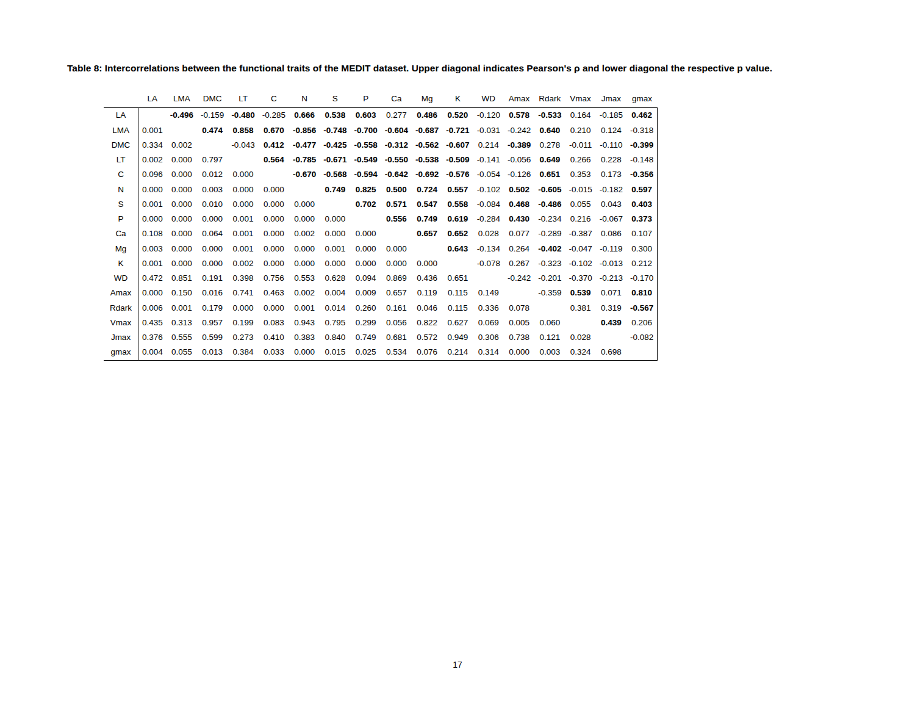Table 8: Intercorrelations between the functional traits of the MEDIT dataset. Upper diagonal indicates Pearson's ρ and lower diagonal the respective p value.
| | LA | LMA | DMC | LT | C | N | S | P | Ca | Mg | K | WD | Amax | Rdark | Vmax | Jmax | gmax |
| --- | --- | --- | --- | --- | --- | --- | --- | --- | --- | --- | --- | --- | --- | --- | --- | --- | --- |
| LA | | -0.496 | -0.159 | -0.480 | -0.285 | 0.666 | 0.538 | 0.603 | 0.277 | 0.486 | 0.520 | -0.120 | 0.578 | -0.533 | 0.164 | -0.185 | 0.462 |
| LMA | 0.001 | | 0.474 | 0.858 | 0.670 | -0.856 | -0.748 | -0.700 | -0.604 | -0.687 | -0.721 | -0.031 | -0.242 | 0.640 | 0.210 | 0.124 | -0.318 |
| DMC | 0.334 | 0.002 | | -0.043 | 0.412 | -0.477 | -0.425 | -0.558 | -0.312 | -0.562 | -0.607 | 0.214 | -0.389 | 0.278 | -0.011 | -0.110 | -0.399 |
| LT | 0.002 | 0.000 | 0.797 | | 0.564 | -0.785 | -0.671 | -0.549 | -0.550 | -0.538 | -0.509 | -0.141 | -0.056 | 0.649 | 0.266 | 0.228 | -0.148 |
| C | 0.096 | 0.000 | 0.012 | 0.000 | | -0.670 | -0.568 | -0.594 | -0.642 | -0.692 | -0.576 | -0.054 | -0.126 | 0.651 | 0.353 | 0.173 | -0.356 |
| N | 0.000 | 0.000 | 0.003 | 0.000 | 0.000 | | 0.749 | 0.825 | 0.500 | 0.724 | 0.557 | -0.102 | 0.502 | -0.605 | -0.015 | -0.182 | 0.597 |
| S | 0.001 | 0.000 | 0.010 | 0.000 | 0.000 | 0.000 | | 0.702 | 0.571 | 0.547 | 0.558 | -0.084 | 0.468 | -0.486 | 0.055 | 0.043 | 0.403 |
| P | 0.000 | 0.000 | 0.000 | 0.001 | 0.000 | 0.000 | 0.000 | | 0.556 | 0.749 | 0.619 | -0.284 | 0.430 | -0.234 | 0.216 | -0.067 | 0.373 |
| Ca | 0.108 | 0.000 | 0.064 | 0.001 | 0.000 | 0.002 | 0.000 | 0.000 | | 0.657 | 0.652 | 0.028 | 0.077 | -0.289 | -0.387 | 0.086 | 0.107 |
| Mg | 0.003 | 0.000 | 0.000 | 0.001 | 0.000 | 0.000 | 0.001 | 0.000 | 0.000 | | 0.643 | -0.134 | 0.264 | -0.402 | -0.047 | -0.119 | 0.300 |
| K | 0.001 | 0.000 | 0.000 | 0.002 | 0.000 | 0.000 | 0.000 | 0.000 | 0.000 | 0.000 | | -0.078 | 0.267 | -0.323 | -0.102 | -0.013 | 0.212 |
| WD | 0.472 | 0.851 | 0.191 | 0.398 | 0.756 | 0.553 | 0.628 | 0.094 | 0.869 | 0.436 | 0.651 | | -0.242 | -0.201 | -0.370 | -0.213 | -0.170 |
| Amax | 0.000 | 0.150 | 0.016 | 0.741 | 0.463 | 0.002 | 0.004 | 0.009 | 0.657 | 0.119 | 0.115 | 0.149 | | -0.359 | 0.539 | 0.071 | 0.810 |
| Rdark | 0.006 | 0.001 | 0.179 | 0.000 | 0.000 | 0.001 | 0.014 | 0.260 | 0.161 | 0.046 | 0.115 | 0.336 | 0.078 | | 0.381 | 0.319 | -0.567 |
| Vmax | 0.435 | 0.313 | 0.957 | 0.199 | 0.083 | 0.943 | 0.795 | 0.299 | 0.056 | 0.822 | 0.627 | 0.069 | 0.005 | 0.060 | | 0.439 | 0.206 |
| Jmax | 0.376 | 0.555 | 0.599 | 0.273 | 0.410 | 0.383 | 0.840 | 0.749 | 0.681 | 0.572 | 0.949 | 0.306 | 0.738 | 0.121 | 0.028 | | -0.082 |
| gmax | 0.004 | 0.055 | 0.013 | 0.384 | 0.033 | 0.000 | 0.015 | 0.025 | 0.534 | 0.076 | 0.214 | 0.314 | 0.000 | 0.003 | 0.324 | 0.698 | |
17